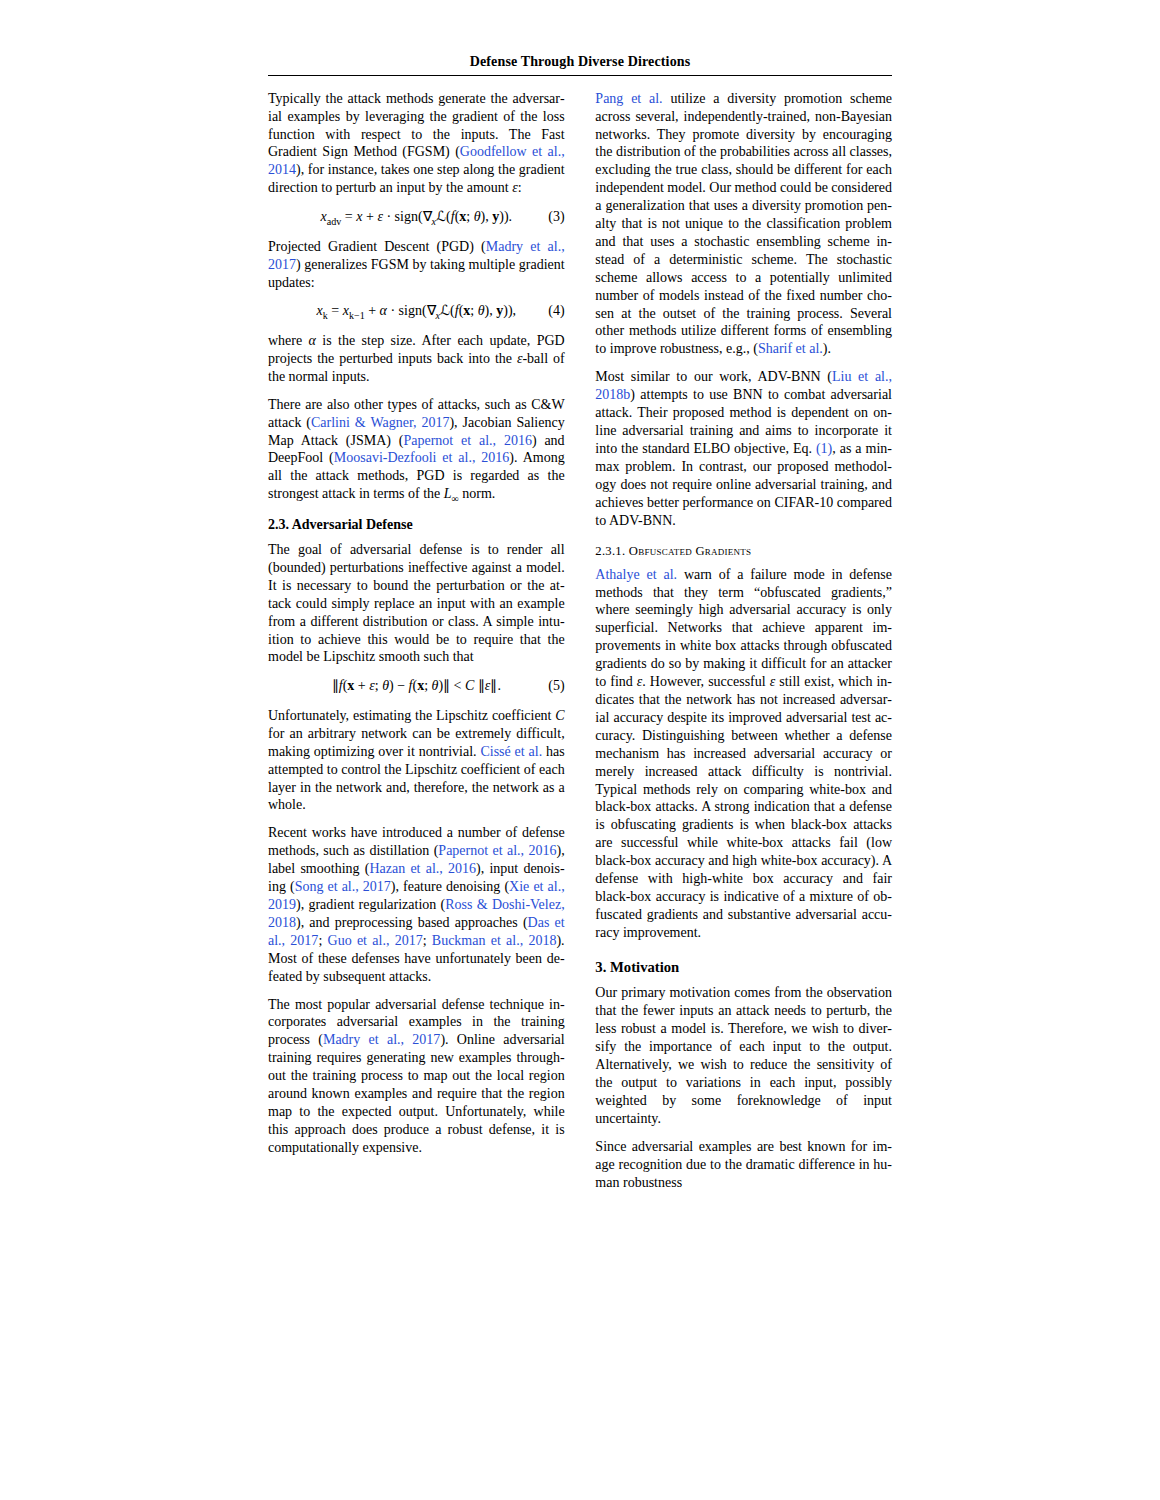Defense Through Diverse Directions
Typically the attack methods generate the adversarial examples by leveraging the gradient of the loss function with respect to the inputs. The Fast Gradient Sign Method (FGSM) (Goodfellow et al., 2014), for instance, takes one step along the gradient direction to perturb an input by the amount ε:
xadv = x + ε · sign(∇xℒ(f(x; θ), y)). (3)
Projected Gradient Descent (PGD) (Madry et al., 2017) generalizes FGSM by taking multiple gradient updates:
xk = xk−1 + α · sign(∇xℒ(f(x; θ), y)), (4)
where α is the step size. After each update, PGD projects the perturbed inputs back into the ε-ball of the normal inputs.
There are also other types of attacks, such as C&W attack (Carlini & Wagner, 2017), Jacobian Saliency Map Attack (JSMA) (Papernot et al., 2016) and DeepFool (Moosavi-Dezfooli et al., 2016). Among all the attack methods, PGD is regarded as the strongest attack in terms of the L∞ norm.
2.3. Adversarial Defense
The goal of adversarial defense is to render all (bounded) perturbations ineffective against a model. It is necessary to bound the perturbation or the attack could simply replace an input with an example from a different distribution or class. A simple intuition to achieve this would be to require that the model be Lipschitz smooth such that
∥f(x + ε; θ) − f(x; θ)∥ < C ∥ε∥. (5)
Unfortunately, estimating the Lipschitz coefficient C for an arbitrary network can be extremely difficult, making optimizing over it nontrivial. Cissé et al. has attempted to control the Lipschitz coefficient of each layer in the network and, therefore, the network as a whole.
Recent works have introduced a number of defense methods, such as distillation (Papernot et al., 2016), label smoothing (Hazan et al., 2016), input denoising (Song et al., 2017), feature denoising (Xie et al., 2019), gradient regularization (Ross & Doshi-Velez, 2018), and preprocessing based approaches (Das et al., 2017; Guo et al., 2017; Buckman et al., 2018). Most of these defenses have unfortunately been defeated by subsequent attacks.
The most popular adversarial defense technique incorporates adversarial examples in the training process (Madry et al., 2017). Online adversarial training requires generating new examples throughout the training process to map out the local region around known examples and require that the region map to the expected output. Unfortunately, while this approach does produce a robust defense, it is computationally expensive.
Pang et al. utilize a diversity promotion scheme across several, independently-trained, non-Bayesian networks. They promote diversity by encouraging the distribution of the probabilities across all classes, excluding the true class, should be different for each independent model. Our method could be considered a generalization that uses a diversity promotion penalty that is not unique to the classification problem and that uses a stochastic ensembling scheme instead of a deterministic scheme. The stochastic scheme allows access to a potentially unlimited number of models instead of the fixed number chosen at the outset of the training process. Several other methods utilize different forms of ensembling to improve robustness, e.g., (Sharif et al.).
Most similar to our work, ADV-BNN (Liu et al., 2018b) attempts to use BNN to combat adversarial attack. Their proposed method is dependent on online adversarial training and aims to incorporate it into the standard ELBO objective, Eq. (1), as a min-max problem. In contrast, our proposed methodology does not require online adversarial training, and achieves better performance on CIFAR-10 compared to ADV-BNN.
2.3.1. Obfuscated Gradients
Athalye et al. warn of a failure mode in defense methods that they term “obfuscated gradients,” where seemingly high adversarial accuracy is only superficial. Networks that achieve apparent improvements in white box attacks through obfuscated gradients do so by making it difficult for an attacker to find ε. However, successful ε still exist, which indicates that the network has not increased adversarial accuracy despite its improved adversarial test accuracy. Distinguishing between whether a defense mechanism has increased adversarial accuracy or merely increased attack difficulty is nontrivial. Typical methods rely on comparing white-box and black-box attacks. A strong indication that a defense is obfuscating gradients is when black-box attacks are successful while white-box attacks fail (low black-box accuracy and high white-box accuracy). A defense with high-white box accuracy and fair black-box accuracy is indicative of a mixture of obfuscated gradients and substantive adversarial accuracy improvement.
3. Motivation
Our primary motivation comes from the observation that the fewer inputs an attack needs to perturb, the less robust a model is. Therefore, we wish to diversify the importance of each input to the output. Alternatively, we wish to reduce the sensitivity of the output to variations in each input, possibly weighted by some foreknowledge of input uncertainty.
Since adversarial examples are best known for image recognition due to the dramatic difference in human robustness